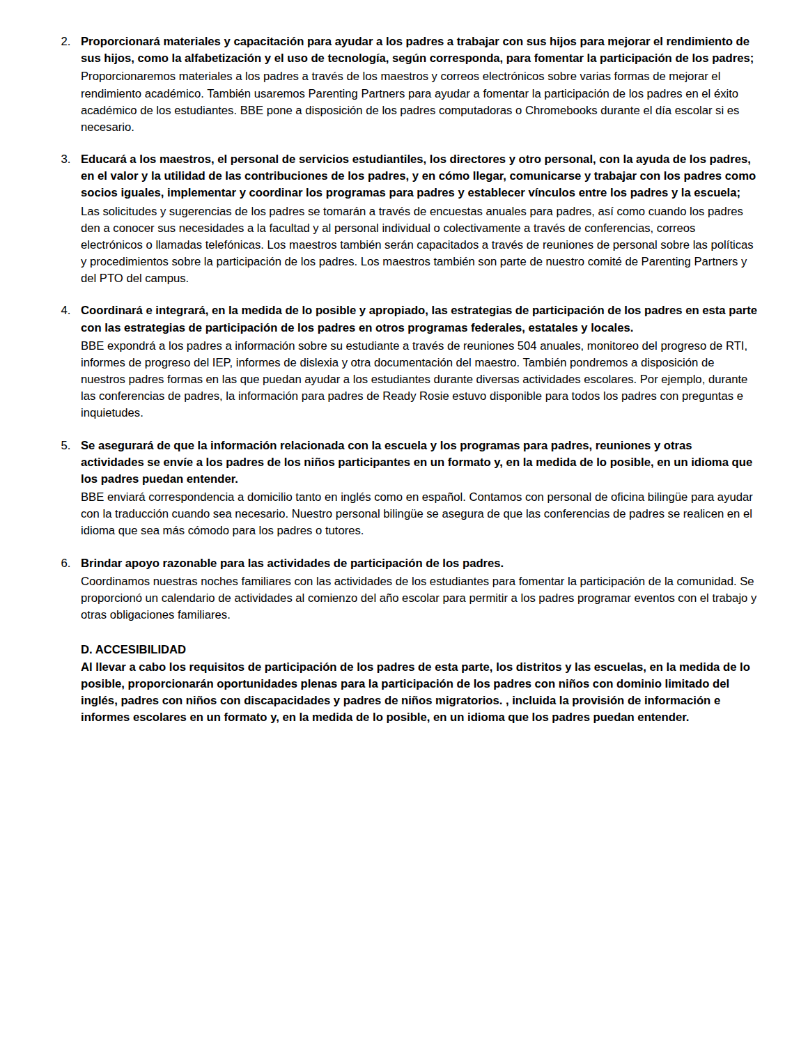Proporcionará materiales y capacitación para ayudar a los padres a trabajar con sus hijos para mejorar el rendimiento de sus hijos, como la alfabetización y el uso de tecnología, según corresponda, para fomentar la participación de los padres; Proporcionaremos materiales a los padres a través de los maestros y correos electrónicos sobre varias formas de mejorar el rendimiento académico. También usaremos Parenting Partners para ayudar a fomentar la participación de los padres en el éxito académico de los estudiantes. BBE pone a disposición de los padres computadoras o Chromebooks durante el día escolar si es necesario.
Educará a los maestros, el personal de servicios estudiantiles, los directores y otro personal, con la ayuda de los padres, en el valor y la utilidad de las contribuciones de los padres, y en cómo llegar, comunicarse y trabajar con los padres como socios iguales, implementar y coordinar los programas para padres y establecer vínculos entre los padres y la escuela; Las solicitudes y sugerencias de los padres se tomarán a través de encuestas anuales para padres, así como cuando los padres den a conocer sus necesidades a la facultad y al personal individual o colectivamente a través de conferencias, correos electrónicos o llamadas telefónicas. Los maestros también serán capacitados a través de reuniones de personal sobre las políticas y procedimientos sobre la participación de los padres. Los maestros también son parte de nuestro comité de Parenting Partners y del PTO del campus.
Coordinará e integrará, en la medida de lo posible y apropiado, las estrategias de participación de los padres en esta parte con las estrategias de participación de los padres en otros programas federales, estatales y locales. BBE expondrá a los padres a información sobre su estudiante a través de reuniones 504 anuales, monitoreo del progreso de RTI, informes de progreso del IEP, informes de dislexia y otra documentación del maestro. También pondremos a disposición de nuestros padres formas en las que puedan ayudar a los estudiantes durante diversas actividades escolares. Por ejemplo, durante las conferencias de padres, la información para padres de Ready Rosie estuvo disponible para todos los padres con preguntas e inquietudes.
Se asegurará de que la información relacionada con la escuela y los programas para padres, reuniones y otras actividades se envíe a los padres de los niños participantes en un formato y, en la medida de lo posible, en un idioma que los padres puedan entender. BBE enviará correspondencia a domicilio tanto en inglés como en español. Contamos con personal de oficina bilingüe para ayudar con la traducción cuando sea necesario. Nuestro personal bilingüe se asegura de que las conferencias de padres se realicen en el idioma que sea más cómodo para los padres o tutores.
Brindar apoyo razonable para las actividades de participación de los padres. Coordinamos nuestras noches familiares con las actividades de los estudiantes para fomentar la participación de la comunidad. Se proporcionó un calendario de actividades al comienzo del año escolar para permitir a los padres programar eventos con el trabajo y otras obligaciones familiares.
D. ACCESIBILIDAD
Al llevar a cabo los requisitos de participación de los padres de esta parte, los distritos y las escuelas, en la medida de lo posible, proporcionarán oportunidades plenas para la participación de los padres con niños con dominio limitado del inglés, padres con niños con discapacidades y padres de niños migratorios. , incluida la provisión de información e informes escolares en un formato y, en la medida de lo posible, en un idioma que los padres puedan entender.